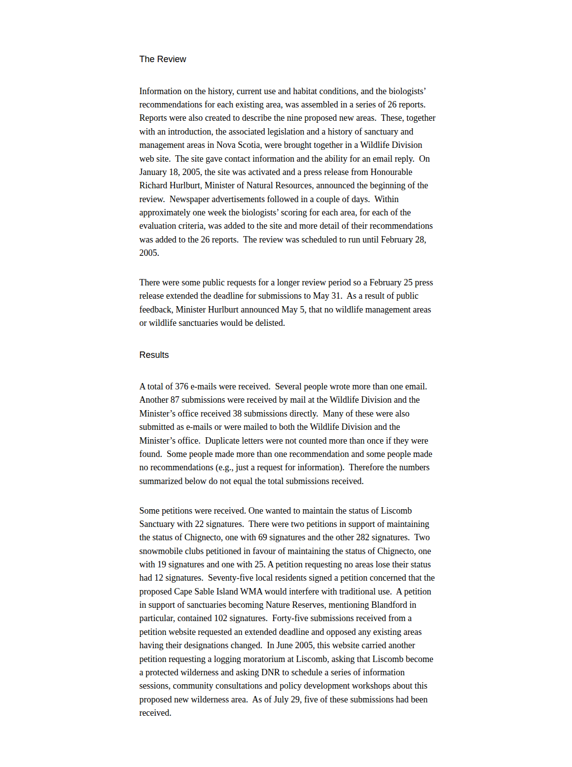The Review
Information on the history, current use and habitat conditions, and the biologists’ recommendations for each existing area, was assembled in a series of 26 reports. Reports were also created to describe the nine proposed new areas. These, together with an introduction, the associated legislation and a history of sanctuary and management areas in Nova Scotia, were brought together in a Wildlife Division web site. The site gave contact information and the ability for an email reply. On January 18, 2005, the site was activated and a press release from Honourable Richard Hurlburt, Minister of Natural Resources, announced the beginning of the review. Newspaper advertisements followed in a couple of days. Within approximately one week the biologists’ scoring for each area, for each of the evaluation criteria, was added to the site and more detail of their recommendations was added to the 26 reports. The review was scheduled to run until February 28, 2005.
There were some public requests for a longer review period so a February 25 press release extended the deadline for submissions to May 31. As a result of public feedback, Minister Hurlburt announced May 5, that no wildlife management areas or wildlife sanctuaries would be delisted.
Results
A total of 376 e-mails were received. Several people wrote more than one email. Another 87 submissions were received by mail at the Wildlife Division and the Minister’s office received 38 submissions directly. Many of these were also submitted as e-mails or were mailed to both the Wildlife Division and the Minister’s office. Duplicate letters were not counted more than once if they were found. Some people made more than one recommendation and some people made no recommendations (e.g., just a request for information). Therefore the numbers summarized below do not equal the total submissions received.
Some petitions were received. One wanted to maintain the status of Liscomb Sanctuary with 22 signatures. There were two petitions in support of maintaining the status of Chignecto, one with 69 signatures and the other 282 signatures. Two snowmobile clubs petitioned in favour of maintaining the status of Chignecto, one with 19 signatures and one with 25. A petition requesting no areas lose their status had 12 signatures. Seventy-five local residents signed a petition concerned that the proposed Cape Sable Island WMA would interfere with traditional use. A petition in support of sanctuaries becoming Nature Reserves, mentioning Blandford in particular, contained 102 signatures. Forty-five submissions received from a petition website requested an extended deadline and opposed any existing areas having their designations changed. In June 2005, this website carried another petition requesting a logging moratorium at Liscomb, asking that Liscomb become a protected wilderness and asking DNR to schedule a series of information sessions, community consultations and policy development workshops about this proposed new wilderness area. As of July 29, five of these submissions had been received.